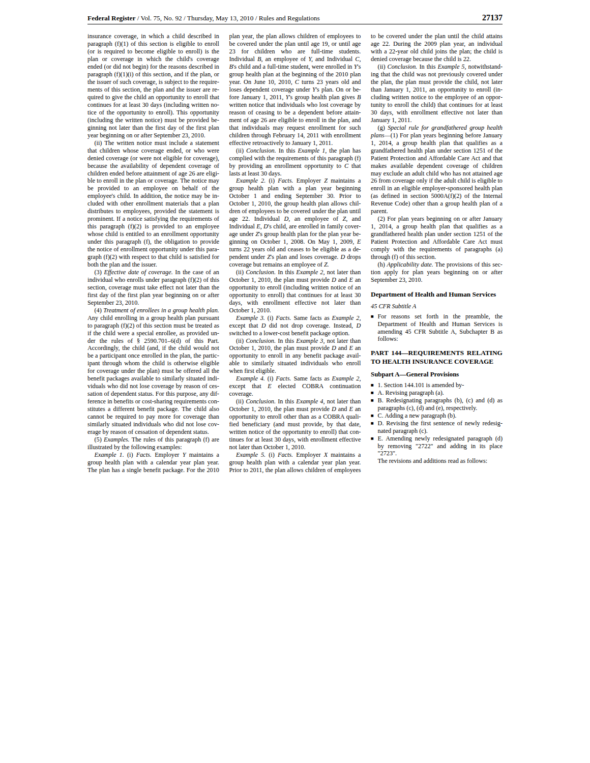Federal Register / Vol. 75, No. 92 / Thursday, May 13, 2010 / Rules and Regulations
27137
insurance coverage, in which a child described in paragraph (f)(1) of this section is eligible to enroll (or is required to become eligible to enroll) is the plan or coverage in which the child's coverage ended (or did not begin) for the reasons described in paragraph (f)(1)(i) of this section, and if the plan, or the issuer of such coverage, is subject to the requirements of this section, the plan and the issuer are required to give the child an opportunity to enroll that continues for at least 30 days (including written notice of the opportunity to enroll). This opportunity (including the written notice) must be provided beginning not later than the first day of the first plan year beginning on or after September 23, 2010.
(ii) The written notice must include a statement that children whose coverage ended, or who were denied coverage (or were not eligible for coverage), because the availability of dependent coverage of children ended before attainment of age 26 are eligible to enroll in the plan or coverage. The notice may be provided to an employee on behalf of the employee's child. In addition, the notice may be included with other enrollment materials that a plan distributes to employees, provided the statement is prominent. If a notice satisfying the requirements of this paragraph (f)(2) is provided to an employee whose child is entitled to an enrollment opportunity under this paragraph (f), the obligation to provide the notice of enrollment opportunity under this paragraph (f)(2) with respect to that child is satisfied for both the plan and the issuer.
(3) Effective date of coverage. In the case of an individual who enrolls under paragraph (f)(2) of this section, coverage must take effect not later than the first day of the first plan year beginning on or after September 23, 2010.
(4) Treatment of enrollees in a group health plan. Any child enrolling in a group health plan pursuant to paragraph (f)(2) of this section must be treated as if the child were a special enrollee, as provided under the rules of § 2590.701–6(d) of this Part. Accordingly, the child (and, if the child would not be a participant once enrolled in the plan, the participant through whom the child is otherwise eligible for coverage under the plan) must be offered all the benefit packages available to similarly situated individuals who did not lose coverage by reason of cessation of dependent status. For this purpose, any difference in benefits or cost-sharing requirements constitutes a different benefit package. The child also cannot be required to pay more for coverage than similarly situated individuals who did not lose coverage by reason of cessation of dependent status.
(5) Examples. The rules of this paragraph (f) are illustrated by the following examples:
Example 1. (i) Facts. Employer Y maintains a group health plan with a calendar year plan year. The plan has a single benefit package. For the 2010 plan year, the plan allows children of employees to be covered under the plan until age 19, or until age 23 for children who are full-time students. Individual B, an employee of Y, and Individual C, B's child and a full-time student, were enrolled in Y's group health plan at the beginning of the 2010 plan year. On June 10, 2010, C turns 23 years old and loses dependent coverage under Y's plan. On or before January 1, 2011, Y's group health plan gives B written notice that individuals who lost coverage by reason of ceasing to be a dependent before attainment of age 26 are eligible to enroll in the plan, and that individuals may request enrollment for such children through February 14, 2011 with enrollment effective retroactively to January 1, 2011.
(ii) Conclusion. In this Example 1, the plan has complied with the requirements of this paragraph (f) by providing an enrollment opportunity to C that lasts at least 30 days.
Example 2. (i) Facts. Employer Z maintains a group health plan with a plan year beginning October 1 and ending September 30. Prior to October 1, 2010, the group health plan allows children of employees to be covered under the plan until age 22. Individual D, an employee of Z, and Individual E, D's child, are enrolled in family coverage under Z's group health plan for the plan year beginning on October 1, 2008. On May 1, 2009, E turns 22 years old and ceases to be eligible as a dependent under Z's plan and loses coverage. D drops coverage but remains an employee of Z.
(ii) Conclusion. In this Example 2, not later than October 1, 2010, the plan must provide D and E an opportunity to enroll (including written notice of an opportunity to enroll) that continues for at least 30 days, with enrollment effective not later than October 1, 2010.
Example 3. (i) Facts. Same facts as Example 2, except that D did not drop coverage. Instead, D switched to a lower-cost benefit package option.
(ii) Conclusion. In this Example 3, not later than October 1, 2010, the plan must provide D and E an opportunity to enroll in any benefit package available to similarly situated individuals who enroll when first eligible.
Example 4. (i) Facts. Same facts as Example 2, except that E elected COBRA continuation coverage.
(ii) Conclusion. In this Example 4, not later than October 1, 2010, the plan must provide D and E an opportunity to enroll other than as a COBRA qualified beneficiary (and must provide, by that date, written notice of the opportunity to enroll) that continues for at least 30 days, with enrollment effective not later than October 1, 2010.
Example 5. (i) Facts. Employer X maintains a group health plan with a calendar year plan year. Prior to 2011, the plan allows children of employees to be covered under the plan until the child attains age 22. During the 2009 plan year, an individual with a 22-year old child joins the plan; the child is denied coverage because the child is 22.
(ii) Conclusion. In this Example 5, notwithstanding that the child was not previously covered under the plan, the plan must provide the child, not later than January 1, 2011, an opportunity to enroll (including written notice to the employee of an opportunity to enroll the child) that continues for at least 30 days, with enrollment effective not later than January 1, 2011.
(g) Special rule for grandfathered group health plans—(1) For plan years beginning before January 1, 2014, a group health plan that qualifies as a grandfathered health plan under section 1251 of the Patient Protection and Affordable Care Act and that makes available dependent coverage of children may exclude an adult child who has not attained age 26 from coverage only if the adult child is eligible to enroll in an eligible employer-sponsored health plan (as defined in section 5000A(f)(2) of the Internal Revenue Code) other than a group health plan of a parent.
(2) For plan years beginning on or after January 1, 2014, a group health plan that qualifies as a grandfathered health plan under section 1251 of the Patient Protection and Affordable Care Act must comply with the requirements of paragraphs (a) through (f) of this section.
(h) Applicability date. The provisions of this section apply for plan years beginning on or after September 23, 2010.
Department of Health and Human Services
45 CFR Subtitle A
For reasons set forth in the preamble, the Department of Health and Human Services is amending 45 CFR Subtitle A, Subchapter B as follows:
Part 144—Requirements Relating to Health Insurance Coverage
Subpart A—General Provisions
1. Section 144.101 is amended by-
A. Revising paragraph (a).
B. Redesignating paragraphs (b), (c) and (d) as paragraphs (c), (d) and (e), respectively.
C. Adding a new paragraph (b).
D. Revising the first sentence of newly redesignated paragraph (c).
E. Amending newly redesignated paragraph (d) by removing "2722" and adding in its place "2723".
The revisions and additions read as follows: